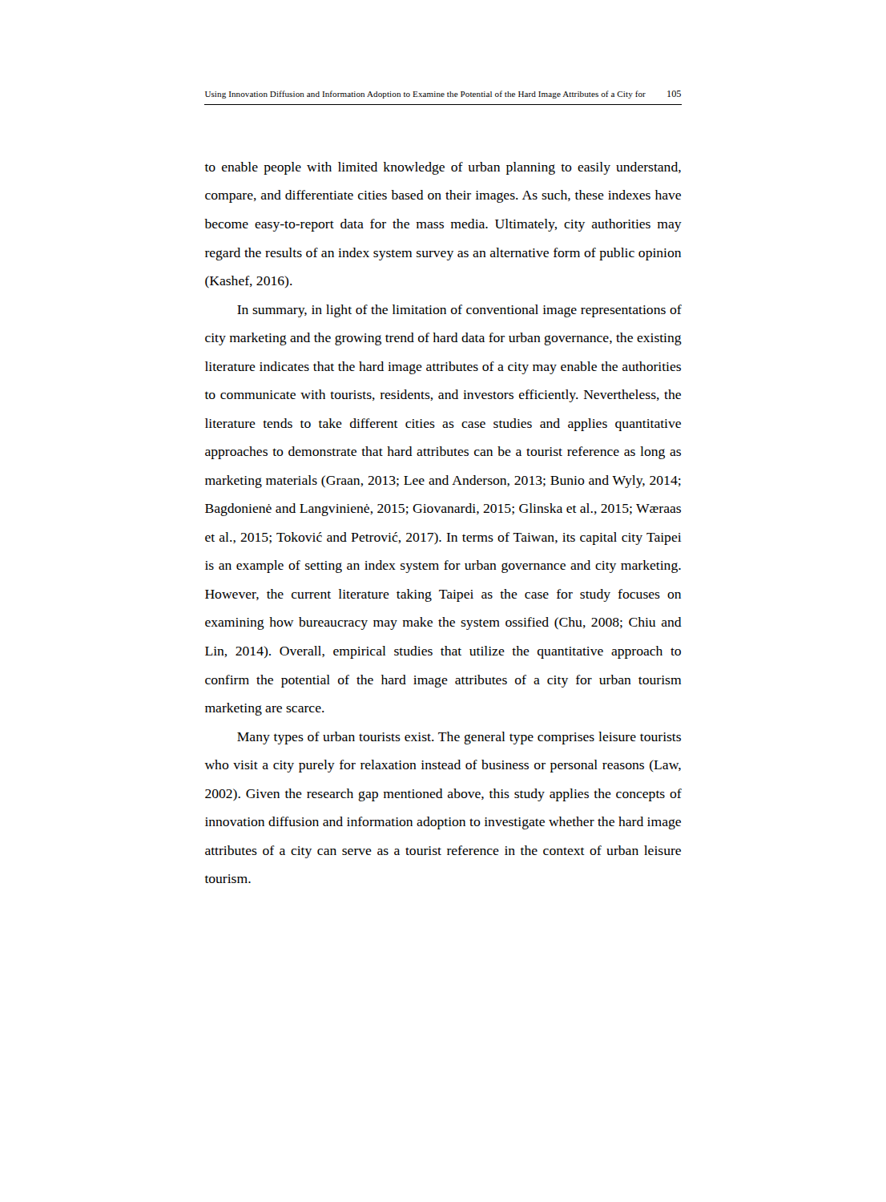Using Innovation Diffusion and Information Adoption to Examine the Potential of the Hard Image Attributes of a City for Urban Tourism Marketing 105
to enable people with limited knowledge of urban planning to easily understand, compare, and differentiate cities based on their images. As such, these indexes have become easy-to-report data for the mass media. Ultimately, city authorities may regard the results of an index system survey as an alternative form of public opinion (Kashef, 2016).
In summary, in light of the limitation of conventional image representations of city marketing and the growing trend of hard data for urban governance, the existing literature indicates that the hard image attributes of a city may enable the authorities to communicate with tourists, residents, and investors efficiently. Nevertheless, the literature tends to take different cities as case studies and applies quantitative approaches to demonstrate that hard attributes can be a tourist reference as long as marketing materials (Graan, 2013; Lee and Anderson, 2013; Bunio and Wyly, 2014; Bagdonienė and Langvinienė, 2015; Giovanardi, 2015; Glinska et al., 2015; Wæraas et al., 2015; Toković and Petrović, 2017). In terms of Taiwan, its capital city Taipei is an example of setting an index system for urban governance and city marketing. However, the current literature taking Taipei as the case for study focuses on examining how bureaucracy may make the system ossified (Chu, 2008; Chiu and Lin, 2014). Overall, empirical studies that utilize the quantitative approach to confirm the potential of the hard image attributes of a city for urban tourism marketing are scarce.
Many types of urban tourists exist. The general type comprises leisure tourists who visit a city purely for relaxation instead of business or personal reasons (Law, 2002). Given the research gap mentioned above, this study applies the concepts of innovation diffusion and information adoption to investigate whether the hard image attributes of a city can serve as a tourist reference in the context of urban leisure tourism.